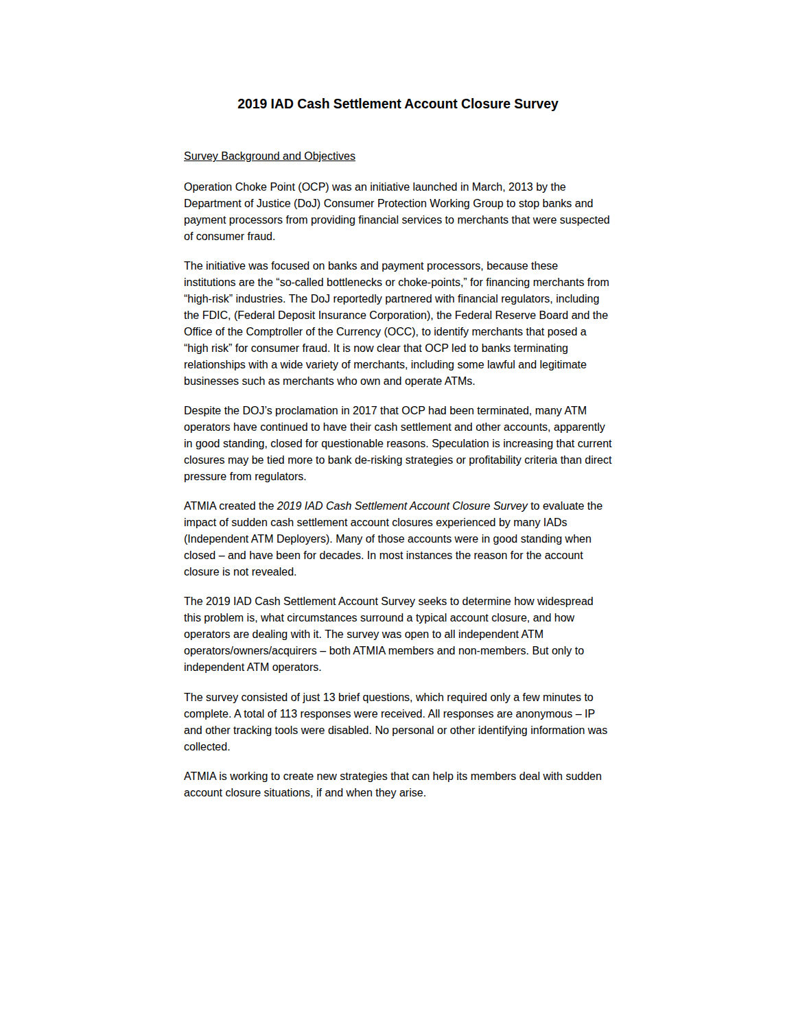2019 IAD Cash Settlement Account Closure Survey
Survey Background and Objectives
Operation Choke Point (OCP) was an initiative launched in March, 2013 by the Department of Justice (DoJ) Consumer Protection Working Group to stop banks and payment processors from providing financial services to merchants that were suspected of consumer fraud.
The initiative was focused on banks and payment processors, because these institutions are the “so-called bottlenecks or choke-points,” for financing merchants from “high-risk” industries. The DoJ reportedly partnered with financial regulators, including the FDIC, (Federal Deposit Insurance Corporation), the Federal Reserve Board and the Office of the Comptroller of the Currency (OCC), to identify merchants that posed a “high risk” for consumer fraud. It is now clear that OCP led to banks terminating relationships with a wide variety of merchants, including some lawful and legitimate businesses such as merchants who own and operate ATMs.
Despite the DOJ’s proclamation in 2017 that OCP had been terminated, many ATM operators have continued to have their cash settlement and other accounts, apparently in good standing, closed for questionable reasons. Speculation is increasing that current closures may be tied more to bank de-risking strategies or profitability criteria than direct pressure from regulators.
ATMIA created the 2019 IAD Cash Settlement Account Closure Survey to evaluate the impact of sudden cash settlement account closures experienced by many IADs (Independent ATM Deployers). Many of those accounts were in good standing when closed – and have been for decades. In most instances the reason for the account closure is not revealed.
The 2019 IAD Cash Settlement Account Survey seeks to determine how widespread this problem is, what circumstances surround a typical account closure, and how operators are dealing with it. The survey was open to all independent ATM operators/owners/acquirers – both ATMIA members and non-members. But only to independent ATM operators.
The survey consisted of just 13 brief questions, which required only a few minutes to complete. A total of 113 responses were received. All responses are anonymous – IP and other tracking tools were disabled. No personal or other identifying information was collected.
ATMIA is working to create new strategies that can help its members deal with sudden account closure situations, if and when they arise.